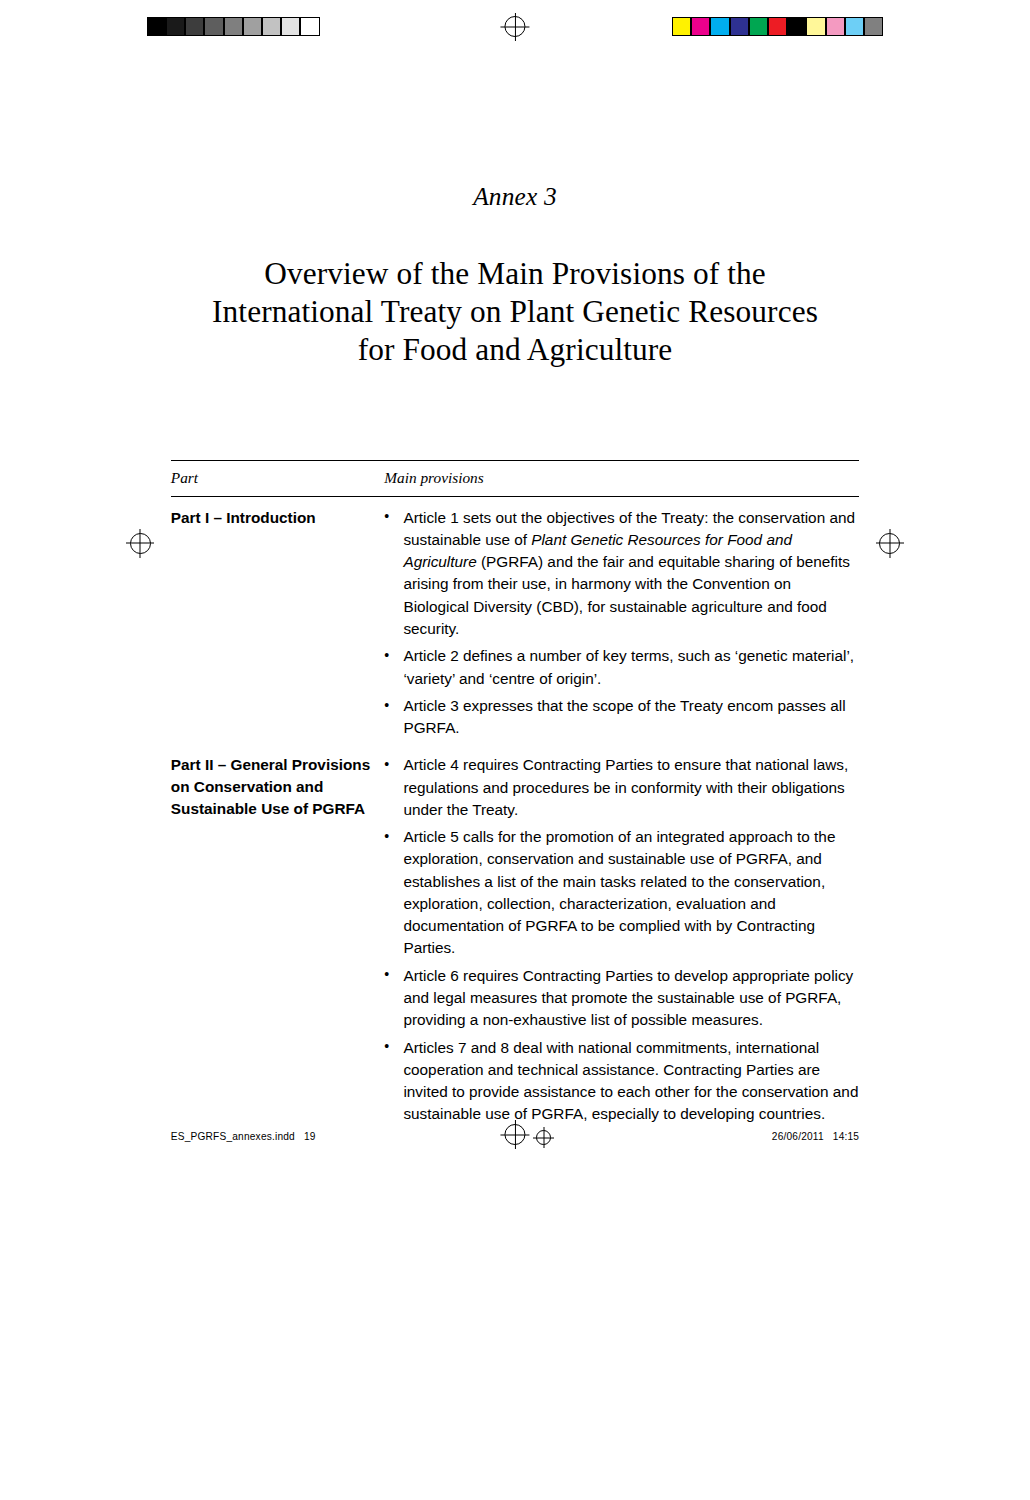Annex 3
Overview of the Main Provisions of the International Treaty on Plant Genetic Resources for Food and Agriculture
| Part | Main provisions |
| --- | --- |
| Part I – Introduction | Article 1 sets out the objectives of the Treaty: the conservation and sustainable use of Plant Genetic Resources for Food and Agriculture (PGRFA) and the fair and equitable sharing of benefits arising from their use, in harmony with the Convention on Biological Diversity (CBD), for sustainable agriculture and food security. Article 2 defines a number of key terms, such as ‘genetic material’, ‘variety’ and ‘centre of origin’. Article 3 expresses that the scope of the Treaty encom passes all PGRFA. |
| Part II – General Provisions on Conservation and Sustainable Use of PGRFA | Article 4 requires Contracting Parties to ensure that national laws, regulations and procedures be in conformity with their obligations under the Treaty. Article 5 calls for the promotion of an integrated approach to the exploration, conservation and sustainable use of PGRFA, and establishes a list of the main tasks related to the conservation, exploration, collection, characterization, evaluation and documentation of PGRFA to be complied with by Contracting Parties. Article 6 requires Contracting Parties to develop appropriate policy and legal measures that promote the sustainable use of PGRFA, providing a non-exhaustive list of possible measures. Articles 7 and 8 deal with national commitments, international cooperation and technical assistance. Contracting Parties are invited to provide assistance to each other for the conservation and sustainable use of PGRFA, especially to developing countries. |
ES_PGRFS_annexes.indd 19 26/06/2011 14:15